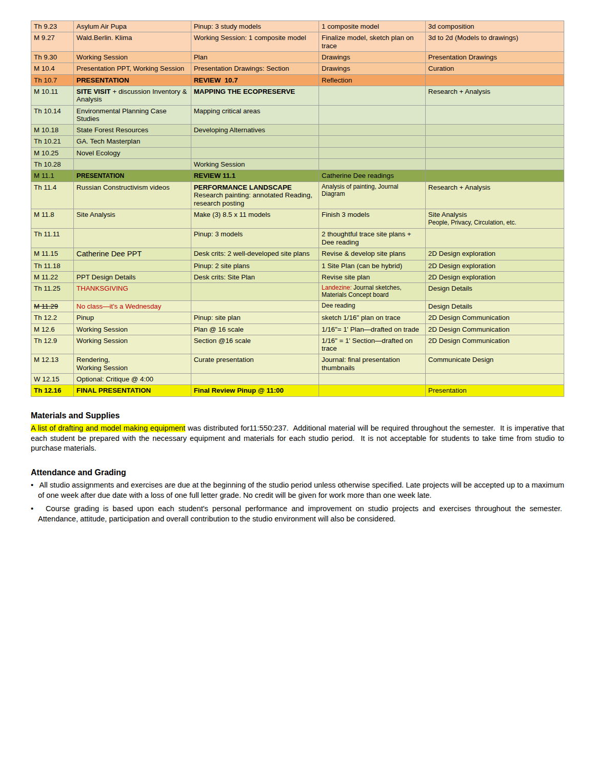| Th 9.23 | Asylum Air Pupa | Pinup: 3 study models | 1 composite model | 3d composition |
| M 9.27 | Wald.Berlin. Klima | Working Session: 1 composite model | Finalize model, sketch plan on trace | 3d to 2d (Models to drawings) |
| Th 9.30 | Working Session | Plan | Drawings | Presentation Drawings |
| M 10.4 | Presentation PPT, Working Session | Presentation Drawings: Section | Drawings | Curation |
| Th 10.7 | PRESENTATION | REVIEW 10.7 | Reflection | |
| M 10.11 | SITE VISIT + discussion Inventory & Analysis | MAPPING THE ECOPRESERVE | | Research + Analysis |
| Th 10.14 | Environmental Planning Case Studies | Mapping critical areas | | |
| M 10.18 | State Forest Resources | Developing Alternatives | | |
| Th 10.21 | GA. Tech Masterplan | | | |
| M 10.25 | Novel Ecology | | | |
| Th 10.28 | | Working Session | | |
| M 11.1 | P RESENTATION | REVIEW 11.1 | Catherine Dee readings | |
| Th 11.4 | Russian Constructivism videos | PERFORMANCE LANDSCAPE Research painting: annotated Reading, research posting | Analysis of painting, Journal Diagram | Research + Analysis |
| M 11.8 | Site Analysis | Make (3) 8.5 x 11 models | Finish 3 models | Site Analysis People, Privacy, Circulation, etc. |
| Th 11.11 | | Pinup: 3 models | 2 thoughtful trace site plans + Dee reading | |
| M 11.15 | Catherine Dee PPT | Desk crits: 2 well-developed site plans | Revise & develop site plans | 2D Design exploration |
| Th 11.18 | | Pinup: 2 site plans | 1 Site Plan (can be hybrid) | 2D Design exploration |
| M 11.22 | PPT Design Details | Desk crits: Site Plan | Revise site plan | 2D Design exploration |
| Th 11.25 | THANKSGIVING | | Landezine: Journal sketches, Materials Concept board | Design Details |
| M 11.29 | No class—it's a Wednesday | | Dee reading | Design Details |
| Th 12.2 | Pinup | Pinup: site plan | sketch 1/16" plan on trace | 2D Design Communication |
| M 12.6 | Working Session | Plan @ 16 scale | 1/16"= 1' Plan—drafted on trade | 2D Design Communication |
| Th 12.9 | Working Session | Section @16 scale | 1/16" = 1' Section—drafted on trace | 2D Design Communication |
| M 12.13 | Rendering, Working Session | Curate presentation | Journal: final presentation thumbnails | Communicate Design |
| W 12.15 | Optional: Critique @ 4:00 | | | |
| Th 12.16 | FINAL PRESENTATION | Final Review Pinup @ 11:00 | | Presentation |
Materials and Supplies
A list of drafting and model making equipment was distributed for11:550:237. Additional material will be required throughout the semester. It is imperative that each student be prepared with the necessary equipment and materials for each studio period. It is not acceptable for students to take time from studio to purchase materials.
Attendance and Grading
• All studio assignments and exercises are due at the beginning of the studio period unless otherwise specified. Late projects will be accepted up to a maximum of one week after due date with a loss of one full letter grade. No credit will be given for work more than one week late.
• Course grading is based upon each student's personal performance and improvement on studio projects and exercises throughout the semester. Attendance, attitude, participation and overall contribution to the studio environment will also be considered.